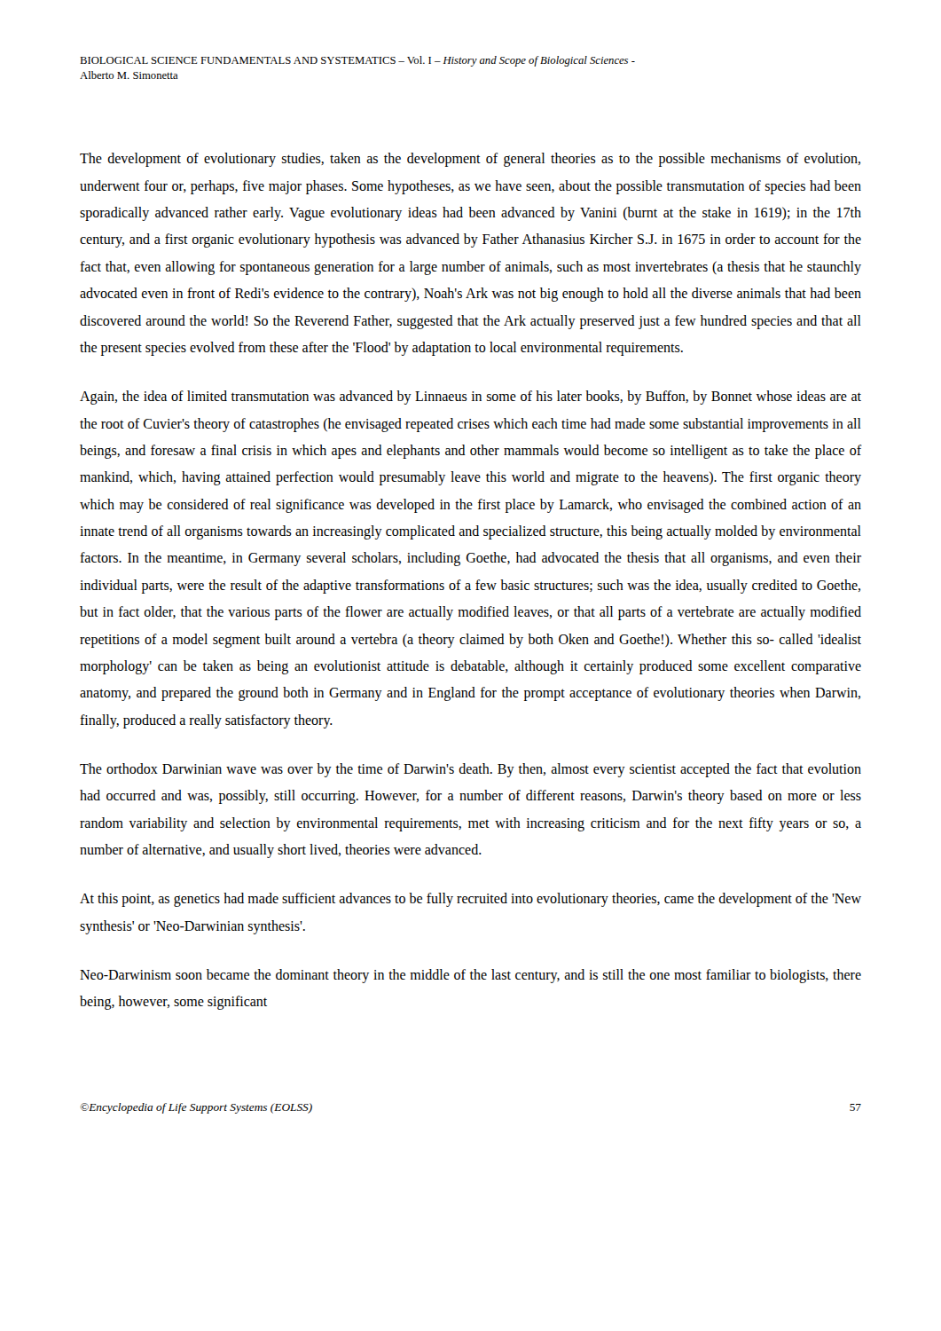BIOLOGICAL SCIENCE FUNDAMENTALS AND SYSTEMATICS – Vol. I – History and Scope of Biological Sciences - Alberto M. Simonetta
The development of evolutionary studies, taken as the development of general theories as to the possible mechanisms of evolution, underwent four or, perhaps, five major phases. Some hypotheses, as we have seen, about the possible transmutation of species had been sporadically advanced rather early. Vague evolutionary ideas had been advanced by Vanini (burnt at the stake in 1619); in the 17th century, and a first organic evolutionary hypothesis was advanced by Father Athanasius Kircher S.J. in 1675 in order to account for the fact that, even allowing for spontaneous generation for a large number of animals, such as most invertebrates (a thesis that he staunchly advocated even in front of Redi's evidence to the contrary), Noah's Ark was not big enough to hold all the diverse animals that had been discovered around the world! So the Reverend Father, suggested that the Ark actually preserved just a few hundred species and that all the present species evolved from these after the 'Flood' by adaptation to local environmental requirements.
Again, the idea of limited transmutation was advanced by Linnaeus in some of his later books, by Buffon, by Bonnet whose ideas are at the root of Cuvier's theory of catastrophes (he envisaged repeated crises which each time had made some substantial improvements in all beings, and foresaw a final crisis in which apes and elephants and other mammals would become so intelligent as to take the place of mankind, which, having attained perfection would presumably leave this world and migrate to the heavens). The first organic theory which may be considered of real significance was developed in the first place by Lamarck, who envisaged the combined action of an innate trend of all organisms towards an increasingly complicated and specialized structure, this being actually molded by environmental factors. In the meantime, in Germany several scholars, including Goethe, had advocated the thesis that all organisms, and even their individual parts, were the result of the adaptive transformations of a few basic structures; such was the idea, usually credited to Goethe, but in fact older, that the various parts of the flower are actually modified leaves, or that all parts of a vertebrate are actually modified repetitions of a model segment built around a vertebra (a theory claimed by both Oken and Goethe!). Whether this so- called 'idealist morphology' can be taken as being an evolutionist attitude is debatable, although it certainly produced some excellent comparative anatomy, and prepared the ground both in Germany and in England for the prompt acceptance of evolutionary theories when Darwin, finally, produced a really satisfactory theory.
The orthodox Darwinian wave was over by the time of Darwin's death. By then, almost every scientist accepted the fact that evolution had occurred and was, possibly, still occurring. However, for a number of different reasons, Darwin's theory based on more or less random variability and selection by environmental requirements, met with increasing criticism and for the next fifty years or so, a number of alternative, and usually short lived, theories were advanced.
At this point, as genetics had made sufficient advances to be fully recruited into evolutionary theories, came the development of the 'New synthesis' or 'Neo-Darwinian synthesis'.
Neo-Darwinism soon became the dominant theory in the middle of the last century, and is still the one most familiar to biologists, there being, however, some significant
©Encyclopedia of Life Support Systems (EOLSS) 57